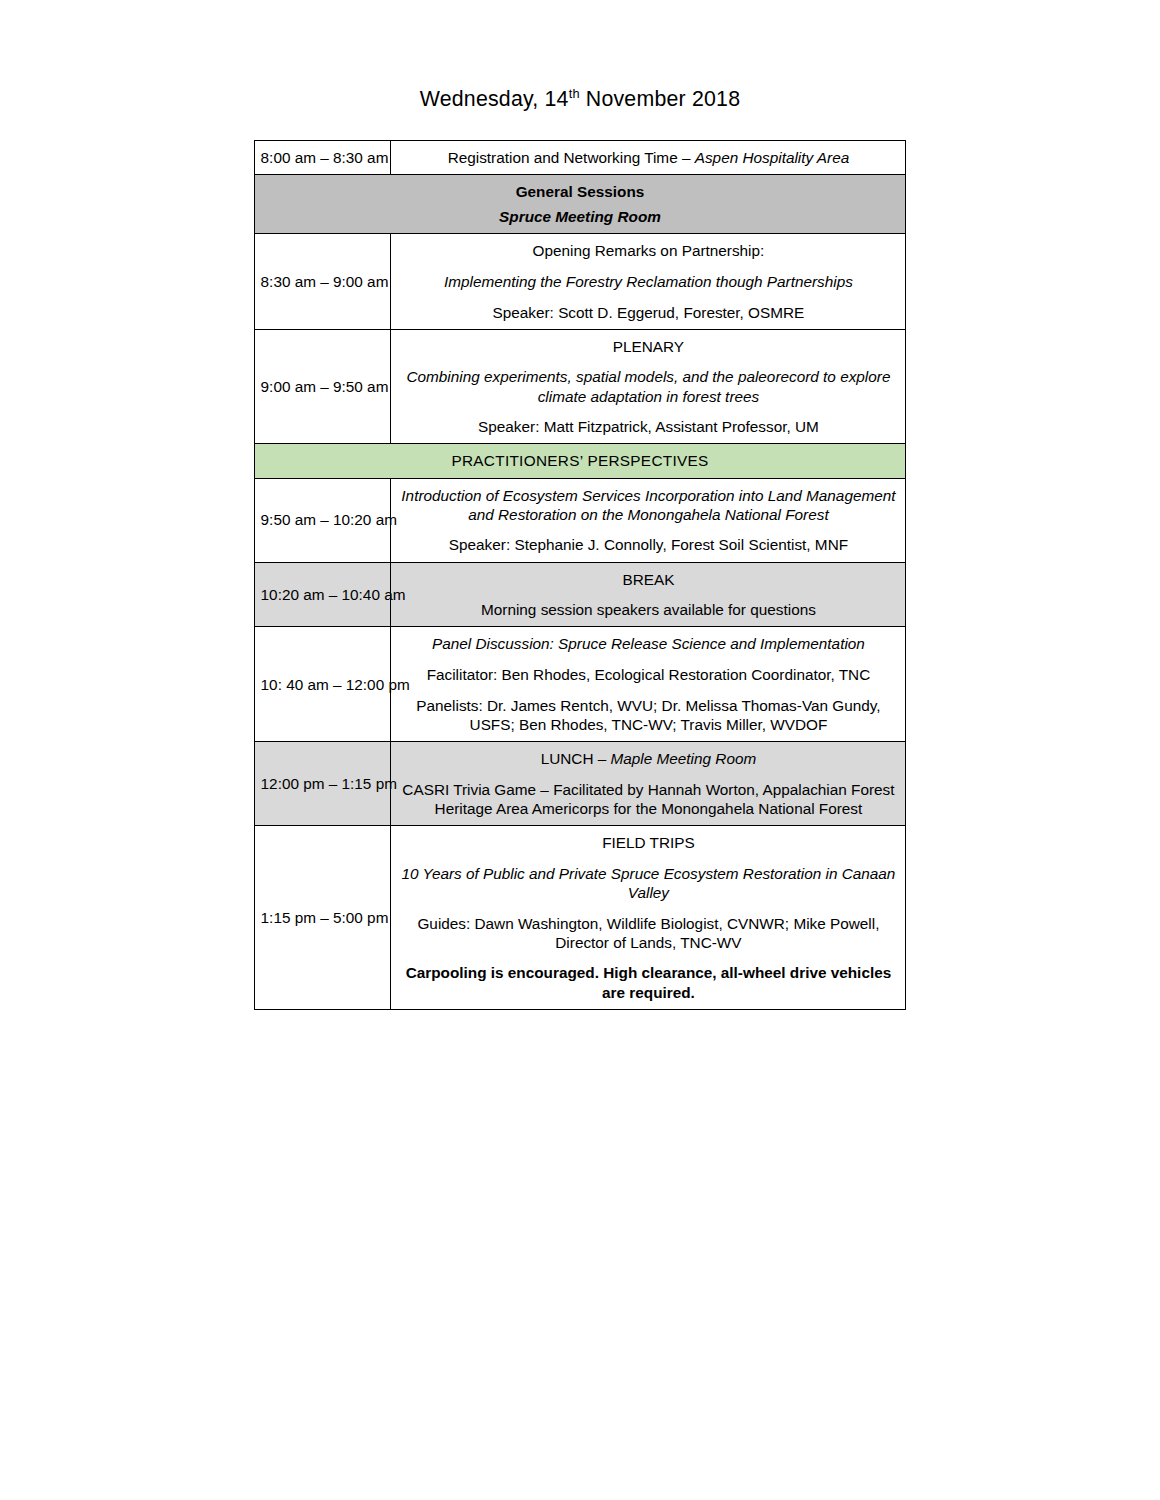Wednesday, 14th November 2018
| 8:00 am – 8:30 am | Registration and Networking Time – Aspen Hospitality Area |
| General Sessions Spruce Meeting Room |
| 8:30 am – 9:00 am | Opening Remarks on Partnership: Implementing the Forestry Reclamation though Partnerships Speaker: Scott D. Eggerud, Forester, OSMRE |
| 9:00 am – 9:50 am | PLENARY Combining experiments, spatial models, and the paleorecord to explore climate adaptation in forest trees Speaker: Matt Fitzpatrick, Assistant Professor, UM |
| PRACTITIONERS’ PERSPECTIVES |
| 9:50 am – 10:20 am | Introduction of Ecosystem Services Incorporation into Land Management and Restoration on the Monongahela National Forest Speaker: Stephanie J. Connolly, Forest Soil Scientist, MNF |
| 10:20 am – 10:40 am | BREAK Morning session speakers available for questions |
| 10: 40 am – 12:00 pm | Panel Discussion: Spruce Release Science and Implementation Facilitator: Ben Rhodes, Ecological Restoration Coordinator, TNC Panelists: Dr. James Rentch, WVU; Dr. Melissa Thomas-Van Gundy, USFS; Ben Rhodes, TNC-WV; Travis Miller, WVDOF |
| 12:00 pm – 1:15 pm | LUNCH – Maple Meeting Room CASRI Trivia Game – Facilitated by Hannah Worton, Appalachian Forest Heritage Area Americorps for the Monongahela National Forest |
| 1:15 pm – 5:00 pm | FIELD TRIPS 10 Years of Public and Private Spruce Ecosystem Restoration in Canaan Valley Guides: Dawn Washington, Wildlife Biologist, CVNWR; Mike Powell, Director of Lands, TNC-WV Carpooling is encouraged. High clearance, all-wheel drive vehicles are required. |